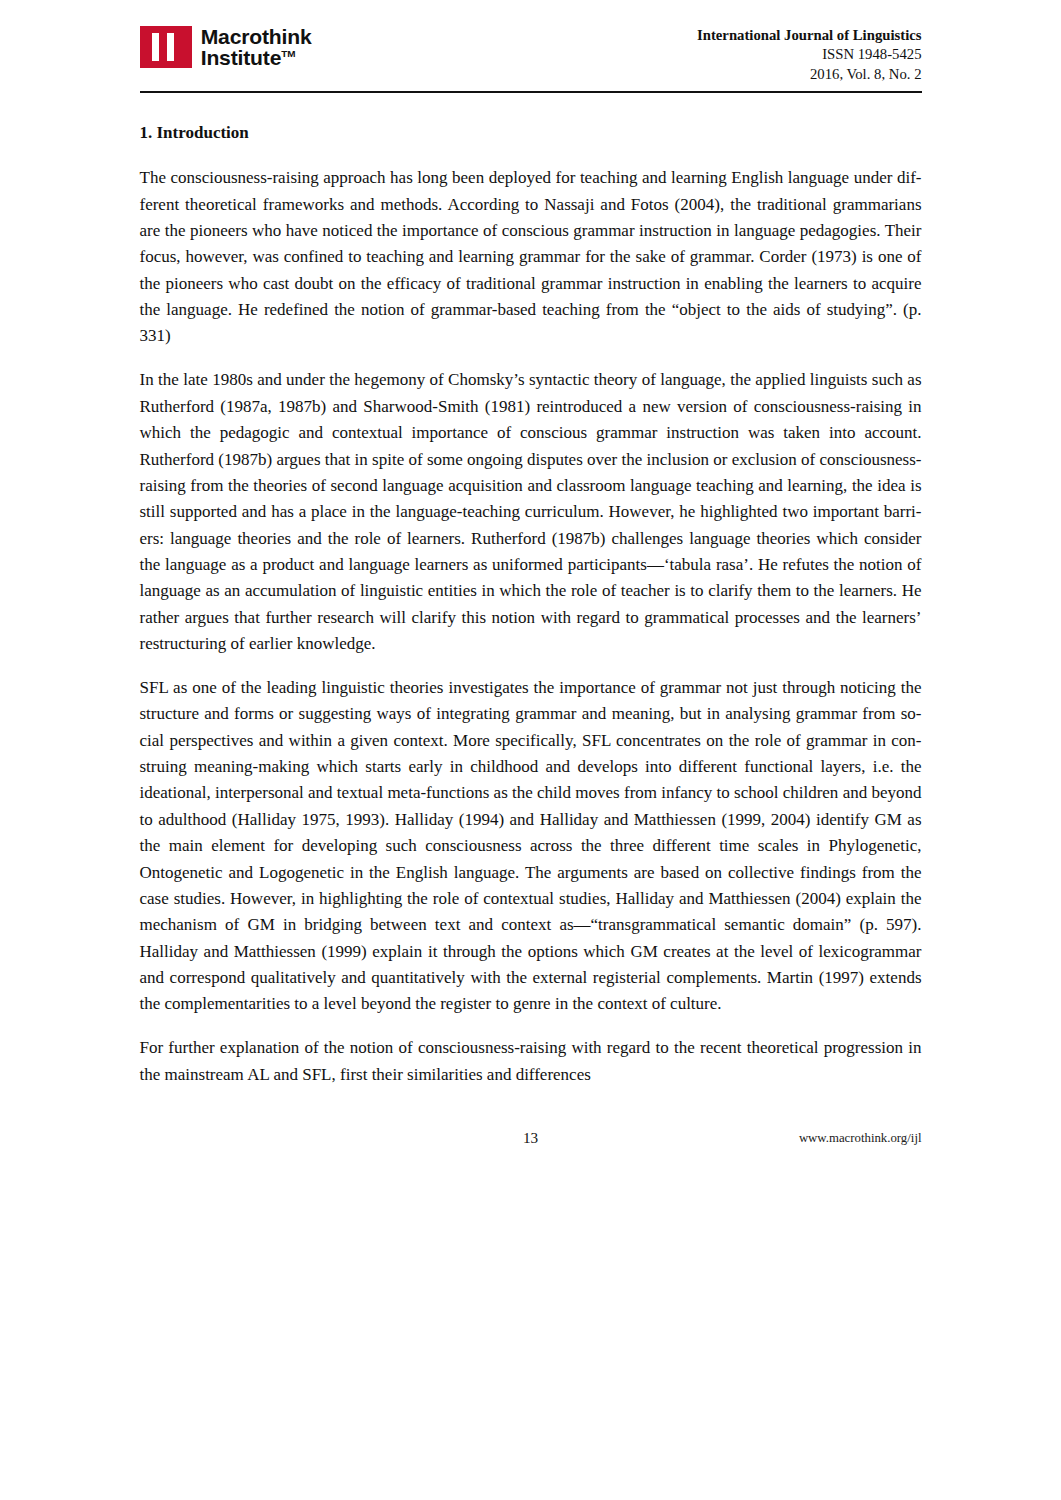Macrothink InstituteTM
International Journal of Linguistics
ISSN 1948-5425
2016, Vol. 8, No. 2
1. Introduction
The consciousness-raising approach has long been deployed for teaching and learning English language under different theoretical frameworks and methods. According to Nassaji and Fotos (2004), the traditional grammarians are the pioneers who have noticed the importance of conscious grammar instruction in language pedagogies. Their focus, however, was confined to teaching and learning grammar for the sake of grammar. Corder (1973) is one of the pioneers who cast doubt on the efficacy of traditional grammar instruction in enabling the learners to acquire the language. He redefined the notion of grammar-based teaching from the “object to the aids of studying”. (p. 331)
In the late 1980s and under the hegemony of Chomsky’s syntactic theory of language, the applied linguists such as Rutherford (1987a, 1987b) and Sharwood-Smith (1981) reintroduced a new version of consciousness-raising in which the pedagogic and contextual importance of conscious grammar instruction was taken into account. Rutherford (1987b) argues that in spite of some ongoing disputes over the inclusion or exclusion of consciousness-raising from the theories of second language acquisition and classroom language teaching and learning, the idea is still supported and has a place in the language-teaching curriculum. However, he highlighted two important barriers: language theories and the role of learners. Rutherford (1987b) challenges language theories which consider the language as a product and language learners as uniformed participants—‘tabula rasa’. He refutes the notion of language as an accumulation of linguistic entities in which the role of teacher is to clarify them to the learners. He rather argues that further research will clarify this notion with regard to grammatical processes and the learners’ restructuring of earlier knowledge.
SFL as one of the leading linguistic theories investigates the importance of grammar not just through noticing the structure and forms or suggesting ways of integrating grammar and meaning, but in analysing grammar from social perspectives and within a given context. More specifically, SFL concentrates on the role of grammar in construing meaning-making which starts early in childhood and develops into different functional layers, i.e. the ideational, interpersonal and textual meta-functions as the child moves from infancy to school children and beyond to adulthood (Halliday 1975, 1993). Halliday (1994) and Halliday and Matthiessen (1999, 2004) identify GM as the main element for developing such consciousness across the three different time scales in Phylogenetic, Ontogenetic and Logogenetic in the English language. The arguments are based on collective findings from the case studies. However, in highlighting the role of contextual studies, Halliday and Matthiessen (2004) explain the mechanism of GM in bridging between text and context as—“transgrammatical semantic domain” (p. 597). Halliday and Matthiessen (1999) explain it through the options which GM creates at the level of lexicogrammar and correspond qualitatively and quantitatively with the external registerial complements. Martin (1997) extends the complementarities to a level beyond the register to genre in the context of culture.
For further explanation of the notion of consciousness-raising with regard to the recent theoretical progression in the mainstream AL and SFL, first their similarities and differences
13 www.macrothink.org/ijl